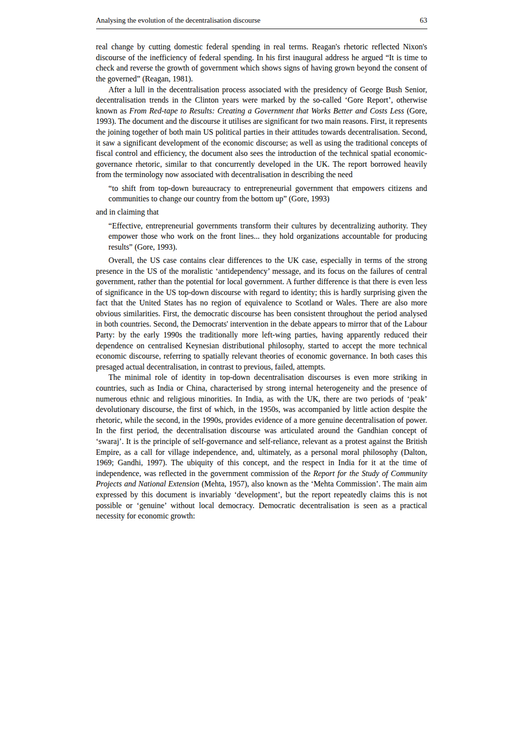Analysing the evolution of the decentralisation discourse 63
real change by cutting domestic federal spending in real terms. Reagan's rhetoric reflected Nixon's discourse of the inefficiency of federal spending. In his first inaugural address he argued “It is time to check and reverse the growth of government which shows signs of having grown beyond the consent of the governed” (Reagan, 1981).
After a lull in the decentralisation process associated with the presidency of George Bush Senior, decentralisation trends in the Clinton years were marked by the so-called ‘Gore Report’, otherwise known as From Red-tape to Results: Creating a Government that Works Better and Costs Less (Gore, 1993). The document and the discourse it utilises are significant for two main reasons. First, it represents the joining together of both main US political parties in their attitudes towards decentralisation. Second, it saw a significant development of the economic discourse; as well as using the traditional concepts of fiscal control and efficiency, the document also sees the introduction of the technical spatial economic-governance rhetoric, similar to that concurrently developed in the UK. The report borrowed heavily from the terminology now associated with decentralisation in describing the need
“to shift from top-down bureaucracy to entrepreneurial government that empowers citizens and communities to change our country from the bottom up” (Gore, 1993)
and in claiming that
“Effective, entrepreneurial governments transform their cultures by decentralizing authority. They empower those who work on the front lines... they hold organizations accountable for producing results” (Gore, 1993).
Overall, the US case contains clear differences to the UK case, especially in terms of the strong presence in the US of the moralistic ‘antidependency’ message, and its focus on the failures of central government, rather than the potential for local government. A further difference is that there is even less of significance in the US top-down discourse with regard to identity; this is hardly surprising given the fact that the United States has no region of equivalence to Scotland or Wales. There are also more obvious similarities. First, the democratic discourse has been consistent throughout the period analysed in both countries. Second, the Democrats' intervention in the debate appears to mirror that of the Labour Party: by the early 1990s the traditionally more left-wing parties, having apparently reduced their dependence on centralised Keynesian distributional philosophy, started to accept the more technical economic discourse, referring to spatially relevant theories of economic governance. In both cases this presaged actual decentralisation, in contrast to previous, failed, attempts.
The minimal role of identity in top-down decentralisation discourses is even more striking in countries, such as India or China, characterised by strong internal heterogeneity and the presence of numerous ethnic and religious minorities. In India, as with the UK, there are two periods of ‘peak’ devolutionary discourse, the first of which, in the 1950s, was accompanied by little action despite the rhetoric, while the second, in the 1990s, provides evidence of a more genuine decentralisation of power. In the first period, the decentralisation discourse was articulated around the Gandhian concept of ‘swaraj’. It is the principle of self-governance and self-reliance, relevant as a protest against the British Empire, as a call for village independence, and, ultimately, as a personal moral philosophy (Dalton, 1969; Gandhi, 1997). The ubiquity of this concept, and the respect in India for it at the time of independence, was reflected in the government commission of the Report for the Study of Community Projects and National Extension (Mehta, 1957), also known as the ‘Mehta Commission’. The main aim expressed by this document is invariably ‘development’, but the report repeatedly claims this is not possible or ‘genuine’ without local democracy. Democratic decentralisation is seen as a practical necessity for economic growth: